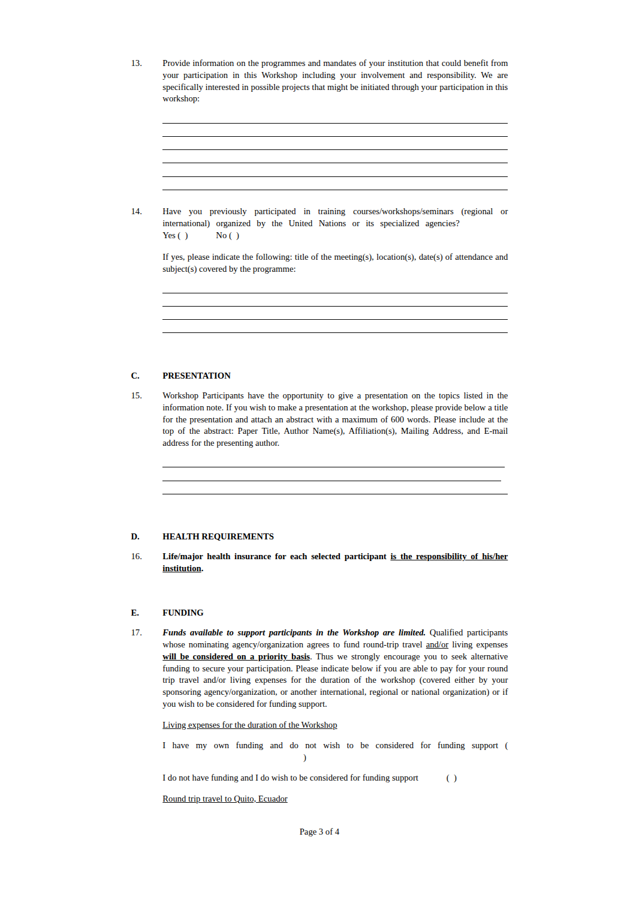13.
Provide information on the programmes and mandates of your institution that could benefit from your participation in this Workshop including your involvement and responsibility. We are specifically interested in possible projects that might be initiated through your participation in this workshop:
14.
Have you previously participated in training courses/workshops/seminars (regional or international) organized by the United Nations or its specialized agencies? Yes ( ) No ( )
If yes, please indicate the following: title of the meeting(s), location(s), date(s) of attendance and subject(s) covered by the programme:
C.
PRESENTATION
15.
Workshop Participants have the opportunity to give a presentation on the topics listed in the information note. If you wish to make a presentation at the workshop, please provide below a title for the presentation and attach an abstract with a maximum of 600 words. Please include at the top of the abstract: Paper Title, Author Name(s), Affiliation(s), Mailing Address, and E-mail address for the presenting author.
D.
HEALTH REQUIREMENTS
16.
Life/major health insurance for each selected participant is the responsibility of his/her institution.
E.
FUNDING
17.
Funds available to support participants in the Workshop are limited. Qualified participants whose nominating agency/organization agrees to fund round-trip travel and/or living expenses will be considered on a priority basis. Thus we strongly encourage you to seek alternative funding to secure your participation. Please indicate below if you are able to pay for your round trip travel and/or living expenses for the duration of the workshop (covered either by your sponsoring agency/organization, or another international, regional or national organization) or if you wish to be considered for funding support.
Living expenses for the duration of the Workshop
I have my own funding and do not wish to be considered for funding support ( )
I do not have funding and I do wish to be considered for funding support ( )
Round trip travel to Quito, Ecuador
Page 3 of 4